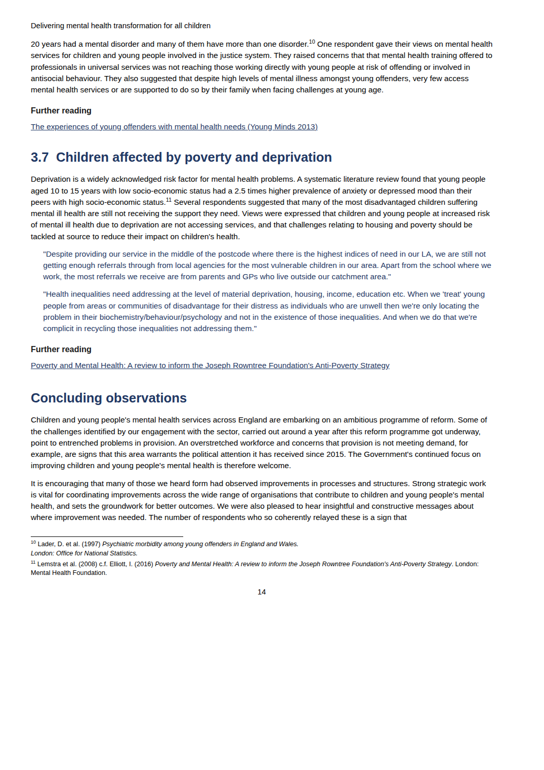Delivering mental health transformation for all children
20 years had a mental disorder and many of them have more than one disorder.10 One respondent gave their views on mental health services for children and young people involved in the justice system. They raised concerns that that mental health training offered to professionals in universal services was not reaching those working directly with young people at risk of offending or involved in antisocial behaviour. They also suggested that despite high levels of mental illness amongst young offenders, very few access mental health services or are supported to do so by their family when facing challenges at young age.
Further reading
The experiences of young offenders with mental health needs (Young Minds 2013)
3.7 Children affected by poverty and deprivation
Deprivation is a widely acknowledged risk factor for mental health problems. A systematic literature review found that young people aged 10 to 15 years with low socio-economic status had a 2.5 times higher prevalence of anxiety or depressed mood than their peers with high socio-economic status.11 Several respondents suggested that many of the most disadvantaged children suffering mental ill health are still not receiving the support they need. Views were expressed that children and young people at increased risk of mental ill health due to deprivation are not accessing services, and that challenges relating to housing and poverty should be tackled at source to reduce their impact on children's health.
"Despite providing our service in the middle of the postcode where there is the highest indices of need in our LA, we are still not getting enough referrals through from local agencies for the most vulnerable children in our area. Apart from the school where we work, the most referrals we receive are from parents and GPs who live outside our catchment area."
"Health inequalities need addressing at the level of material deprivation, housing, income, education etc. When we 'treat' young people from areas or communities of disadvantage for their distress as individuals who are unwell then we're only locating the problem in their biochemistry/behaviour/psychology and not in the existence of those inequalities. And when we do that we're complicit in recycling those inequalities not addressing them."
Further reading
Poverty and Mental Health: A review to inform the Joseph Rowntree Foundation's Anti-Poverty Strategy
Concluding observations
Children and young people's mental health services across England are embarking on an ambitious programme of reform. Some of the challenges identified by our engagement with the sector, carried out around a year after this reform programme got underway, point to entrenched problems in provision. An overstretched workforce and concerns that provision is not meeting demand, for example, are signs that this area warrants the political attention it has received since 2015. The Government's continued focus on improving children and young people's mental health is therefore welcome.
It is encouraging that many of those we heard form had observed improvements in processes and structures. Strong strategic work is vital for coordinating improvements across the wide range of organisations that contribute to children and young people's mental health, and sets the groundwork for better outcomes. We were also pleased to hear insightful and constructive messages about where improvement was needed. The number of respondents who so coherently relayed these is a sign that
10 Lader, D. et al. (1997) Psychiatric morbidity among young offenders in England and Wales.
London: Office for National Statistics.
11 Lemstra et al. (2008) c.f. Elliott, I. (2016) Poverty and Mental Health: A review to inform the Joseph Rowntree Foundation's Anti-Poverty Strategy. London: Mental Health Foundation.
14